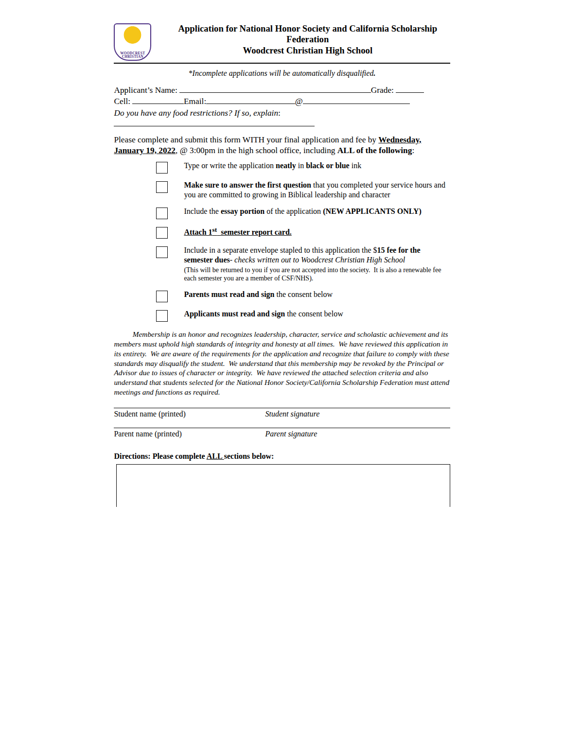WOODCREST CHRISTIAN
Application for National Honor Society and California Scholarship Federation
Woodcrest Christian High School
*Incomplete applications will be automatically disqualified.
Applicant’s Name: Grade:
Cell: Email: @
Do you have any food restrictions? If so, explain:
Please complete and submit this form WITH your final application and fee by Wednesday, January 19, 2022, @ 3:00pm in the high school office, including ALL of the following:
Type or write the application neatly in black or blue ink
Make sure to answer the first question that you completed your service hours and you are committed to growing in Biblical leadership and character
Include the essay portion of the application (NEW APPLICANTS ONLY)
Attach 1st semester report card.
Include in a separate envelope stapled to this application the $15 fee for the semester dues- checks written out to Woodcrest Christian High School (This will be returned to you if you are not accepted into the society. It is also a renewable fee each semester you are a member of CSF/NHS).
Parents must read and sign the consent below
Applicants must read and sign the consent below
Membership is an honor and recognizes leadership, character, service and scholastic achievement and its members must uphold high standards of integrity and honesty at all times. We have reviewed this application in its entirety. We are aware of the requirements for the application and recognize that failure to comply with these standards may disqualify the student. We understand that this membership may be revoked by the Principal or Advisor due to issues of character or integrity. We have reviewed the attached selection criteria and also understand that students selected for the National Honor Society/California Scholarship Federation must attend meetings and functions as required.
Student name (printed) Student signature
Parent name (printed) Parent signature
Directions: Please complete ALL sections below: